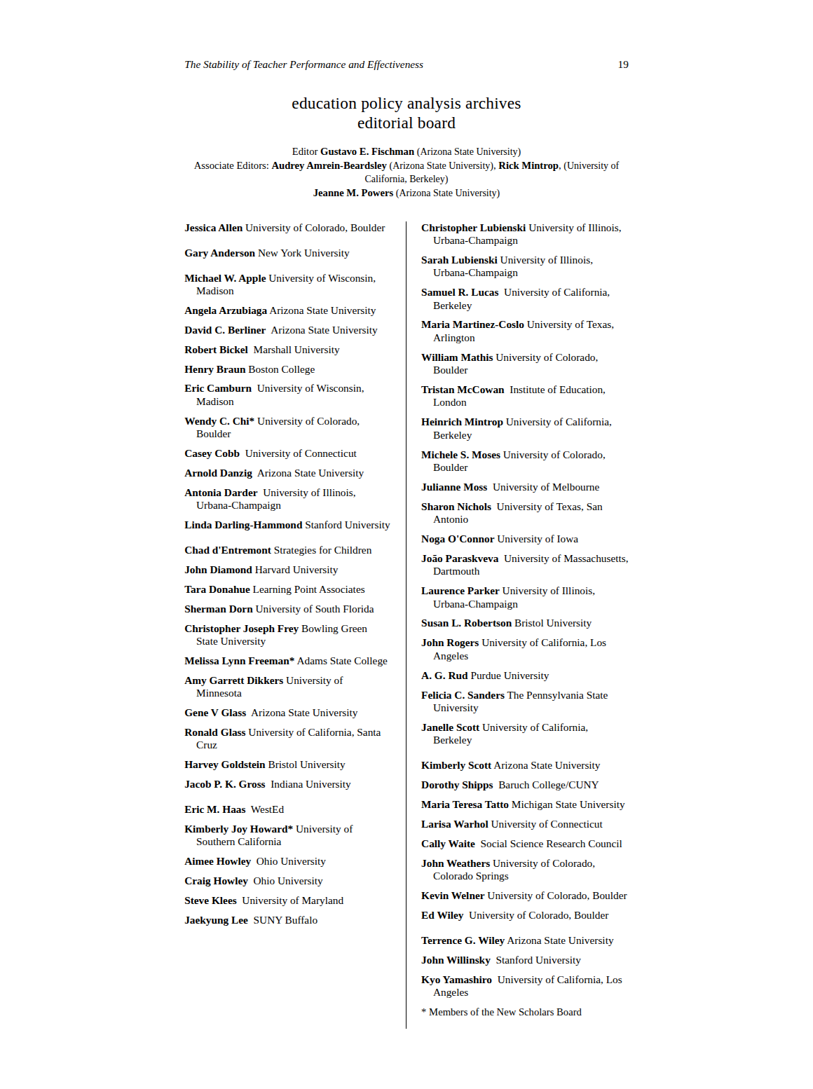The Stability of Teacher Performance and Effectiveness 19
education policy analysis archives
editorial board
Editor Gustavo E. Fischman (Arizona State University) Associate Editors: Audrey Amrein-Beardsley (Arizona State University), Rick Mintrop, (University of California, Berkeley) Jeanne M. Powers (Arizona State University)
Jessica Allen University of Colorado, Boulder
Gary Anderson New York University
Michael W. Apple University of Wisconsin, Madison
Angela Arzubiaga Arizona State University
David C. Berliner Arizona State University
Robert Bickel Marshall University
Henry Braun Boston College
Eric Camburn University of Wisconsin, Madison
Wendy C. Chi* University of Colorado, Boulder
Casey Cobb University of Connecticut
Arnold Danzig Arizona State University
Antonia Darder University of Illinois, Urbana-Champaign
Linda Darling-Hammond Stanford University
Chad d'Entremont Strategies for Children
John Diamond Harvard University
Tara Donahue Learning Point Associates
Sherman Dorn University of South Florida
Christopher Joseph Frey Bowling Green State University
Melissa Lynn Freeman* Adams State College
Amy Garrett Dikkers University of Minnesota
Gene V Glass Arizona State University
Ronald Glass University of California, Santa Cruz
Harvey Goldstein Bristol University
Jacob P. K. Gross Indiana University
Eric M. Haas WestEd
Kimberly Joy Howard* University of Southern California
Aimee Howley Ohio University
Craig Howley Ohio University
Steve Klees University of Maryland
Jaekyung Lee SUNY Buffalo
Christopher Lubienski University of Illinois, Urbana-Champaign
Sarah Lubienski University of Illinois, Urbana-Champaign
Samuel R. Lucas University of California, Berkeley
Maria Martinez-Coslo University of Texas, Arlington
William Mathis University of Colorado, Boulder
Tristan McCowan Institute of Education, London
Heinrich Mintrop University of California, Berkeley
Michele S. Moses University of Colorado, Boulder
Julianne Moss University of Melbourne
Sharon Nichols University of Texas, San Antonio
Noga O'Connor University of Iowa
João Paraskveva University of Massachusetts, Dartmouth
Laurence Parker University of Illinois, Urbana-Champaign
Susan L. Robertson Bristol University
John Rogers University of California, Los Angeles
A. G. Rud Purdue University
Felicia C. Sanders The Pennsylvania State University
Janelle Scott University of California, Berkeley
Kimberly Scott Arizona State University
Dorothy Shipps Baruch College/CUNY
Maria Teresa Tatto Michigan State University
Larisa Warhol University of Connecticut
Cally Waite Social Science Research Council
John Weathers University of Colorado, Colorado Springs
Kevin Welner University of Colorado, Boulder
Ed Wiley University of Colorado, Boulder
Terrence G. Wiley Arizona State University
John Willinsky Stanford University
Kyo Yamashiro University of California, Los Angeles
* Members of the New Scholars Board